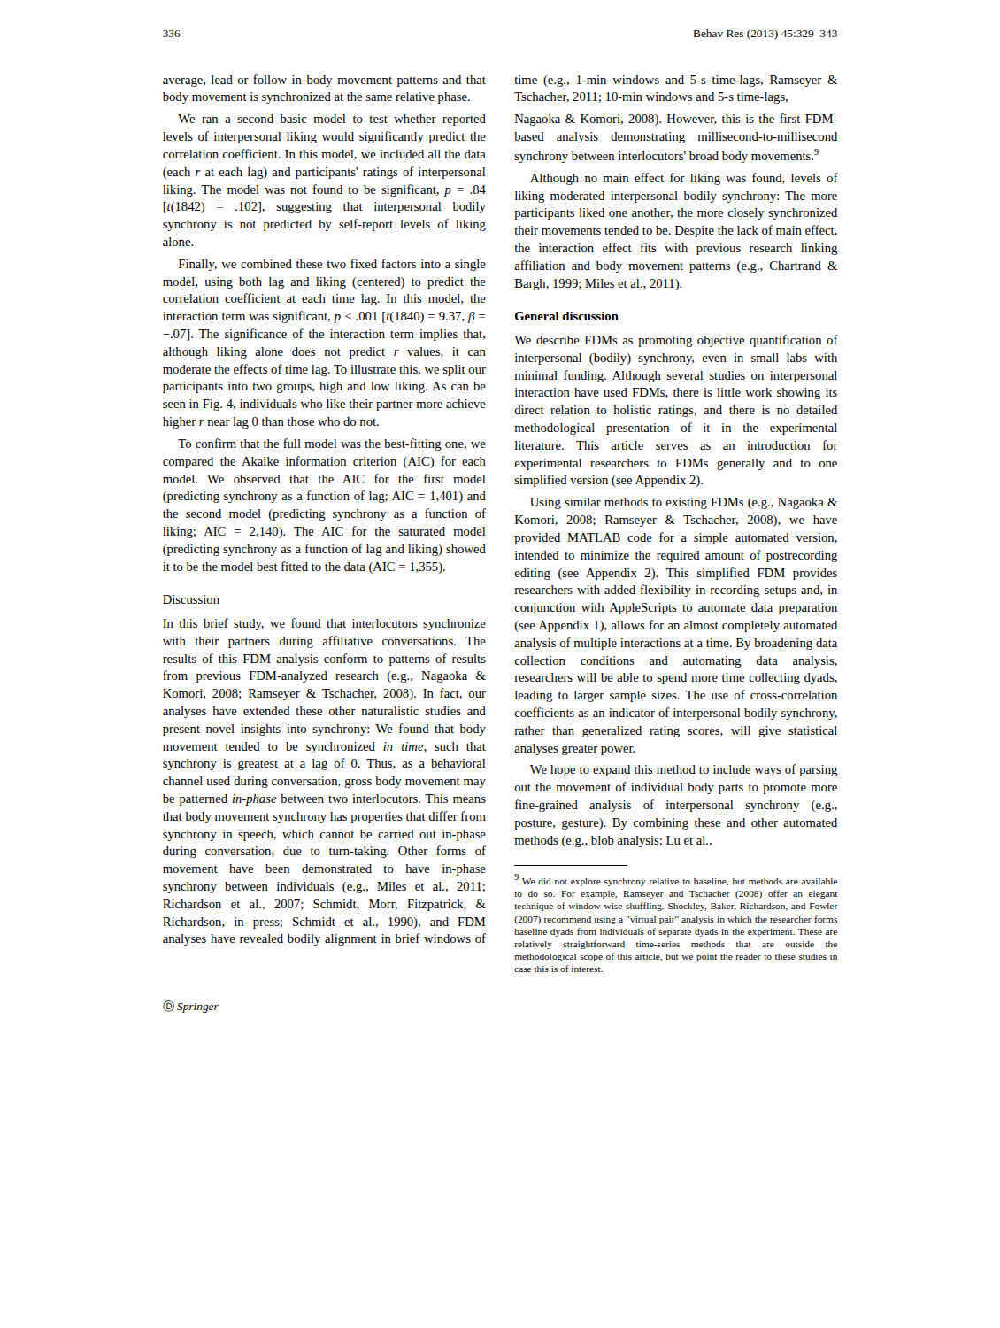336 Behav Res (2013) 45:329–343
average, lead or follow in body movement patterns and that body movement is synchronized at the same relative phase.
We ran a second basic model to test whether reported levels of interpersonal liking would significantly predict the correlation coefficient. In this model, we included all the data (each r at each lag) and participants' ratings of interpersonal liking. The model was not found to be significant, p = .84 [t(1842) = .102], suggesting that interpersonal bodily synchrony is not predicted by self-report levels of liking alone.
Finally, we combined these two fixed factors into a single model, using both lag and liking (centered) to predict the correlation coefficient at each time lag. In this model, the interaction term was significant, p < .001 [t(1840) = 9.37, β = −.07]. The significance of the interaction term implies that, although liking alone does not predict r values, it can moderate the effects of time lag. To illustrate this, we split our participants into two groups, high and low liking. As can be seen in Fig. 4, individuals who like their partner more achieve higher r near lag 0 than those who do not.
To confirm that the full model was the best-fitting one, we compared the Akaike information criterion (AIC) for each model. We observed that the AIC for the first model (predicting synchrony as a function of lag; AIC = 1,401) and the second model (predicting synchrony as a function of liking; AIC = 2,140). The AIC for the saturated model (predicting synchrony as a function of lag and liking) showed it to be the model best fitted to the data (AIC = 1,355).
Discussion
In this brief study, we found that interlocutors synchronize with their partners during affiliative conversations. The results of this FDM analysis conform to patterns of results from previous FDM-analyzed research (e.g., Nagaoka & Komori, 2008; Ramseyer & Tschacher, 2008). In fact, our analyses have extended these other naturalistic studies and present novel insights into synchrony: We found that body movement tended to be synchronized in time, such that synchrony is greatest at a lag of 0. Thus, as a behavioral channel used during conversation, gross body movement may be patterned in-phase between two interlocutors. This means that body movement synchrony has properties that differ from synchrony in speech, which cannot be carried out in-phase during conversation, due to turn-taking. Other forms of movement have been demonstrated to have in-phase synchrony between individuals (e.g., Miles et al., 2011; Richardson et al., 2007; Schmidt, Morr, Fitzpatrick, & Richardson, in press; Schmidt et al., 1990), and FDM analyses have revealed bodily alignment in brief windows of time (e.g., 1-min windows and 5-s time-lags, Ramseyer & Tschacher, 2011; 10-min windows and 5-s time-lags,
Nagaoka & Komori, 2008). However, this is the first FDM-based analysis demonstrating millisecond-to-millisecond synchrony between interlocutors' broad body movements.9
Although no main effect for liking was found, levels of liking moderated interpersonal bodily synchrony: The more participants liked one another, the more closely synchronized their movements tended to be. Despite the lack of main effect, the interaction effect fits with previous research linking affiliation and body movement patterns (e.g., Chartrand & Bargh, 1999; Miles et al., 2011).
General discussion
We describe FDMs as promoting objective quantification of interpersonal (bodily) synchrony, even in small labs with minimal funding. Although several studies on interpersonal interaction have used FDMs, there is little work showing its direct relation to holistic ratings, and there is no detailed methodological presentation of it in the experimental literature. This article serves as an introduction for experimental researchers to FDMs generally and to one simplified version (see Appendix 2).
Using similar methods to existing FDMs (e.g., Nagaoka & Komori, 2008; Ramseyer & Tschacher, 2008), we have provided MATLAB code for a simple automated version, intended to minimize the required amount of postrecording editing (see Appendix 2). This simplified FDM provides researchers with added flexibility in recording setups and, in conjunction with AppleScripts to automate data preparation (see Appendix 1), allows for an almost completely automated analysis of multiple interactions at a time. By broadening data collection conditions and automating data analysis, researchers will be able to spend more time collecting dyads, leading to larger sample sizes. The use of cross-correlation coefficients as an indicator of interpersonal bodily synchrony, rather than generalized rating scores, will give statistical analyses greater power.
We hope to expand this method to include ways of parsing out the movement of individual body parts to promote more fine-grained analysis of interpersonal synchrony (e.g., posture, gesture). By combining these and other automated methods (e.g., blob analysis; Lu et al.,
9 We did not explore synchrony relative to baseline, but methods are available to do so. For example, Ramseyer and Tschacher (2008) offer an elegant technique of window-wise shuffling. Shockley, Baker, Richardson, and Fowler (2007) recommend using a "virtual pair" analysis in which the researcher forms baseline dyads from individuals of separate dyads in the experiment. These are relatively straightforward time-series methods that are outside the methodological scope of this article, but we point the reader to these studies in case this is of interest.
Ⓓ Springer